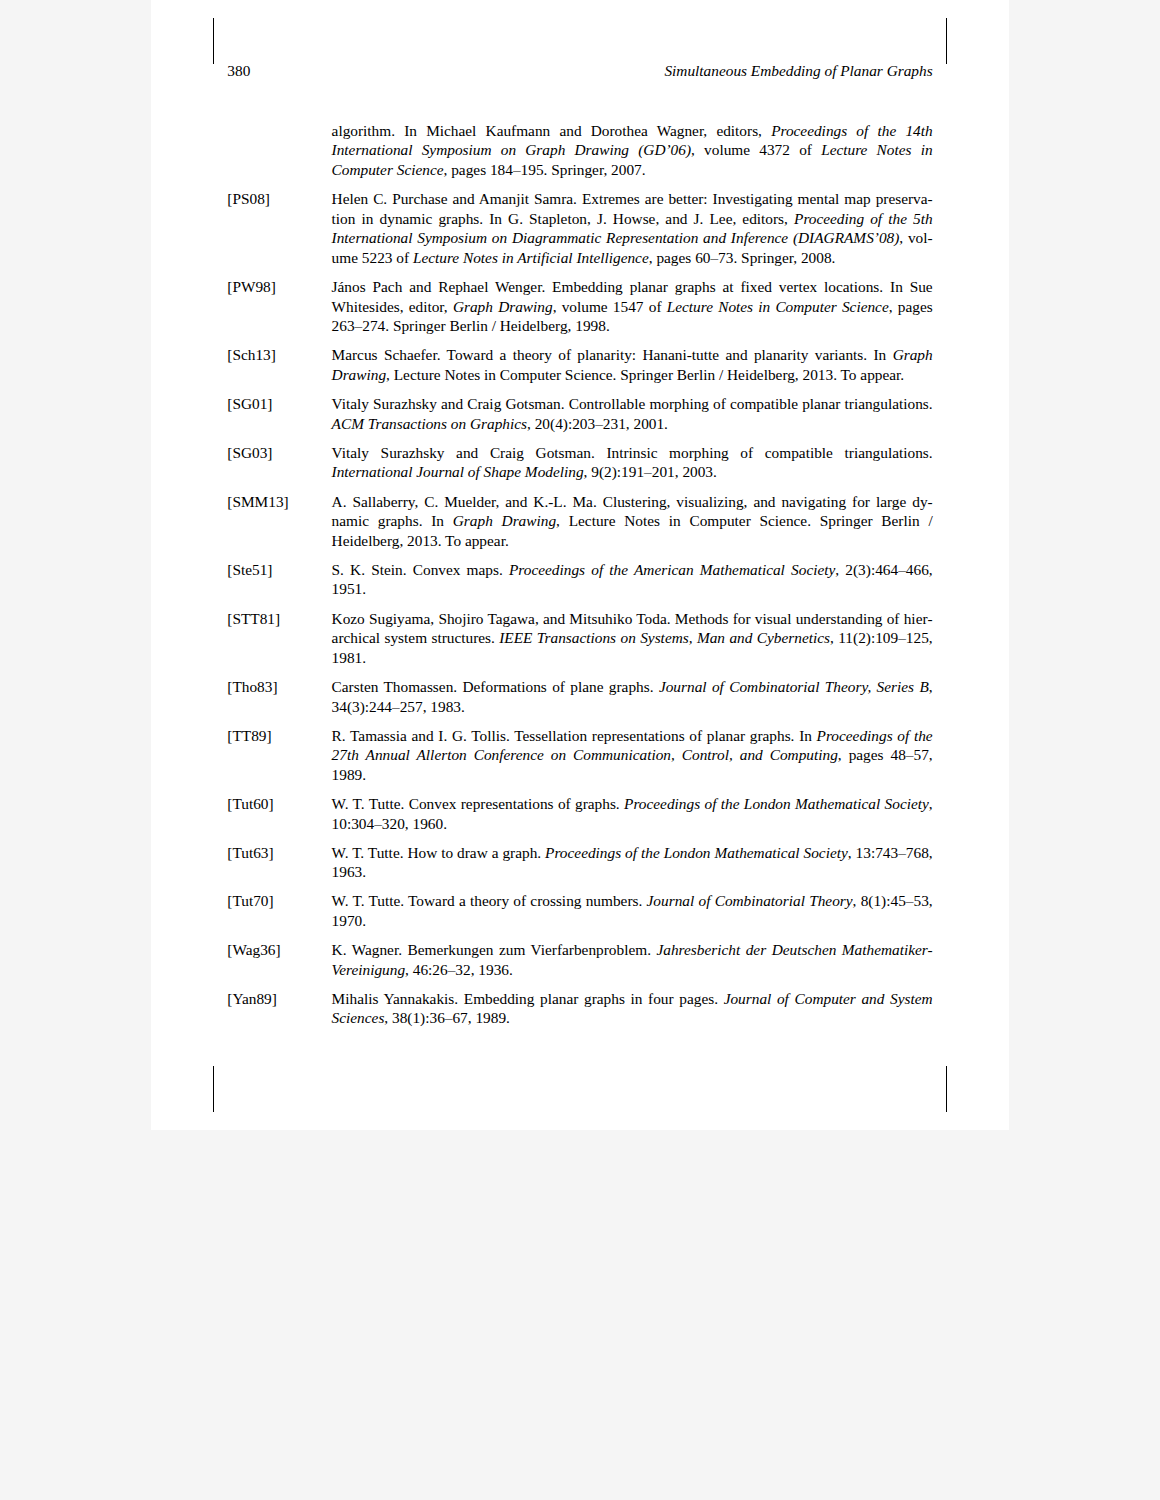380 Simultaneous Embedding of Planar Graphs
algorithm. In Michael Kaufmann and Dorothea Wagner, editors, Proceedings of the 14th International Symposium on Graph Drawing (GD’06), volume 4372 of Lecture Notes in Computer Science, pages 184–195. Springer, 2007.
[PS08]
Helen C. Purchase and Amanjit Samra. Extremes are better: Investigating mental map preservation in dynamic graphs. In G. Stapleton, J. Howse, and J. Lee, editors, Proceeding of the 5th International Symposium on Diagrammatic Representation and Inference (DIAGRAMS’08), volume 5223 of Lecture Notes in Artificial Intelligence, pages 60–73. Springer, 2008.
[PW98]
János Pach and Rephael Wenger. Embedding planar graphs at fixed vertex locations. In Sue Whitesides, editor, Graph Drawing, volume 1547 of Lecture Notes in Computer Science, pages 263–274. Springer Berlin / Heidelberg, 1998.
[Sch13]
Marcus Schaefer. Toward a theory of planarity: Hanani-tutte and planarity variants. In Graph Drawing, Lecture Notes in Computer Science. Springer Berlin / Heidelberg, 2013. To appear.
[SG01]
Vitaly Surazhsky and Craig Gotsman. Controllable morphing of compatible planar triangulations. ACM Transactions on Graphics, 20(4):203–231, 2001.
[SG03]
Vitaly Surazhsky and Craig Gotsman. Intrinsic morphing of compatible triangulations. International Journal of Shape Modeling, 9(2):191–201, 2003.
[SMM13]
A. Sallaberry, C. Muelder, and K.-L. Ma. Clustering, visualizing, and navigating for large dynamic graphs. In Graph Drawing, Lecture Notes in Computer Science. Springer Berlin / Heidelberg, 2013. To appear.
[Ste51]
S. K. Stein. Convex maps. Proceedings of the American Mathematical Society, 2(3):464–466, 1951.
[STT81]
Kozo Sugiyama, Shojiro Tagawa, and Mitsuhiko Toda. Methods for visual understanding of hierarchical system structures. IEEE Transactions on Systems, Man and Cybernetics, 11(2):109–125, 1981.
[Tho83]
Carsten Thomassen. Deformations of plane graphs. Journal of Combinatorial Theory, Series B, 34(3):244–257, 1983.
[TT89]
R. Tamassia and I. G. Tollis. Tessellation representations of planar graphs. In Proceedings of the 27th Annual Allerton Conference on Communication, Control, and Computing, pages 48–57, 1989.
[Tut60]
W. T. Tutte. Convex representations of graphs. Proceedings of the London Mathematical Society, 10:304–320, 1960.
[Tut63]
W. T. Tutte. How to draw a graph. Proceedings of the London Mathematical Society, 13:743–768, 1963.
[Tut70]
W. T. Tutte. Toward a theory of crossing numbers. Journal of Combinatorial Theory, 8(1):45–53, 1970.
[Wag36]
K. Wagner. Bemerkungen zum Vierfarbenproblem. Jahresbericht der Deutschen Mathematiker-Vereinigung, 46:26–32, 1936.
[Yan89]
Mihalis Yannakakis. Embedding planar graphs in four pages. Journal of Computer and System Sciences, 38(1):36–67, 1989.